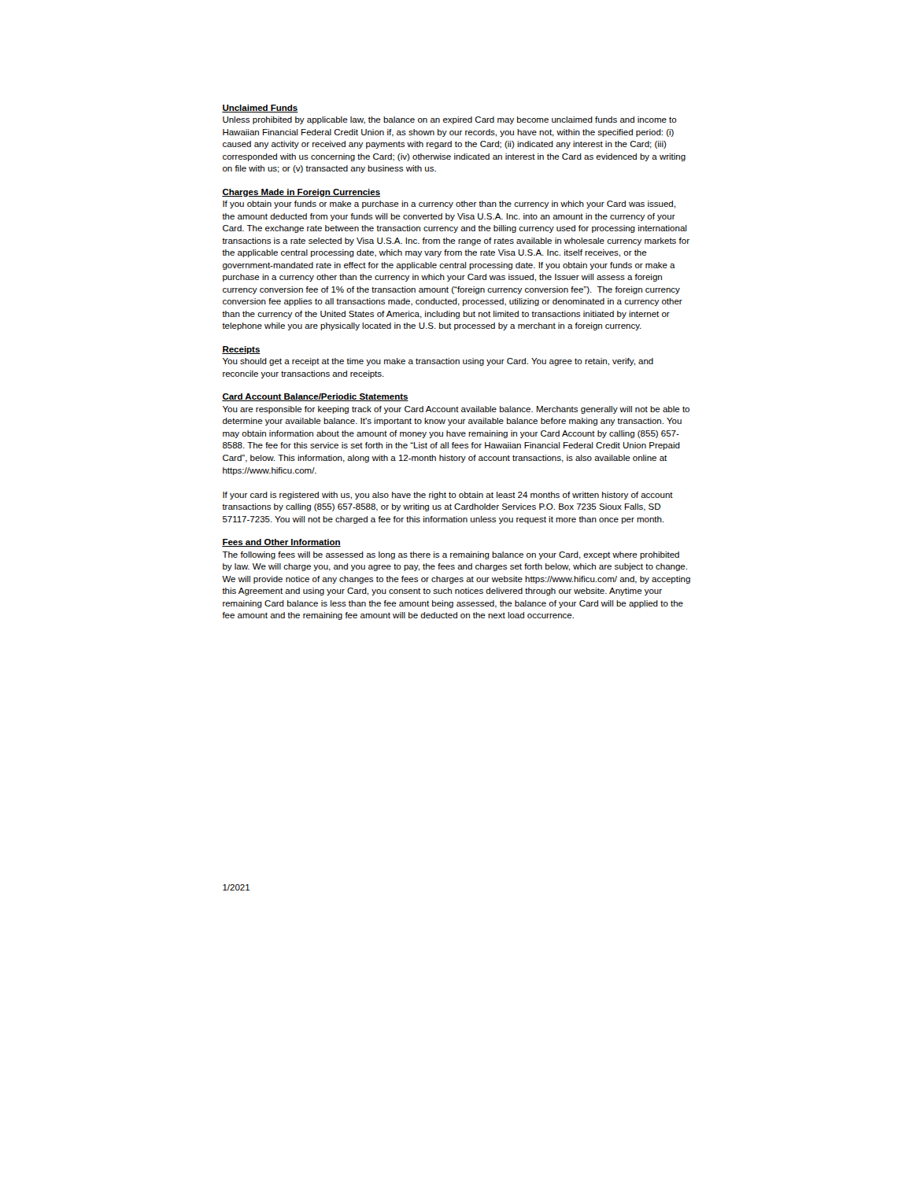Unclaimed Funds
Unless prohibited by applicable law, the balance on an expired Card may become unclaimed funds and income to Hawaiian Financial Federal Credit Union if, as shown by our records, you have not, within the specified period: (i) caused any activity or received any payments with regard to the Card; (ii) indicated any interest in the Card; (iii) corresponded with us concerning the Card; (iv) otherwise indicated an interest in the Card as evidenced by a writing on file with us; or (v) transacted any business with us.
Charges Made in Foreign Currencies
If you obtain your funds or make a purchase in a currency other than the currency in which your Card was issued, the amount deducted from your funds will be converted by Visa U.S.A. Inc. into an amount in the currency of your Card. The exchange rate between the transaction currency and the billing currency used for processing international transactions is a rate selected by Visa U.S.A. Inc. from the range of rates available in wholesale currency markets for the applicable central processing date, which may vary from the rate Visa U.S.A. Inc. itself receives, or the government-mandated rate in effect for the applicable central processing date. If you obtain your funds or make a purchase in a currency other than the currency in which your Card was issued, the Issuer will assess a foreign currency conversion fee of 1% of the transaction amount (“foreign currency conversion fee”). The foreign currency conversion fee applies to all transactions made, conducted, processed, utilizing or denominated in a currency other than the currency of the United States of America, including but not limited to transactions initiated by internet or telephone while you are physically located in the U.S. but processed by a merchant in a foreign currency.
Receipts
You should get a receipt at the time you make a transaction using your Card. You agree to retain, verify, and reconcile your transactions and receipts.
Card Account Balance/Periodic Statements
You are responsible for keeping track of your Card Account available balance. Merchants generally will not be able to determine your available balance. It's important to know your available balance before making any transaction. You may obtain information about the amount of money you have remaining in your Card Account by calling (855) 657-8588. The fee for this service is set forth in the “List of all fees for Hawaiian Financial Federal Credit Union Prepaid Card”, below. This information, along with a 12-month history of account transactions, is also available online at https://www.hificu.com/.
If your card is registered with us, you also have the right to obtain at least 24 months of written history of account transactions by calling (855) 657-8588, or by writing us at Cardholder Services P.O. Box 7235 Sioux Falls, SD 57117-7235. You will not be charged a fee for this information unless you request it more than once per month.
Fees and Other Information
The following fees will be assessed as long as there is a remaining balance on your Card, except where prohibited by law. We will charge you, and you agree to pay, the fees and charges set forth below, which are subject to change. We will provide notice of any changes to the fees or charges at our website https://www.hificu.com/ and, by accepting this Agreement and using your Card, you consent to such notices delivered through our website. Anytime your remaining Card balance is less than the fee amount being assessed, the balance of your Card will be applied to the fee amount and the remaining fee amount will be deducted on the next load occurrence.
1/2021